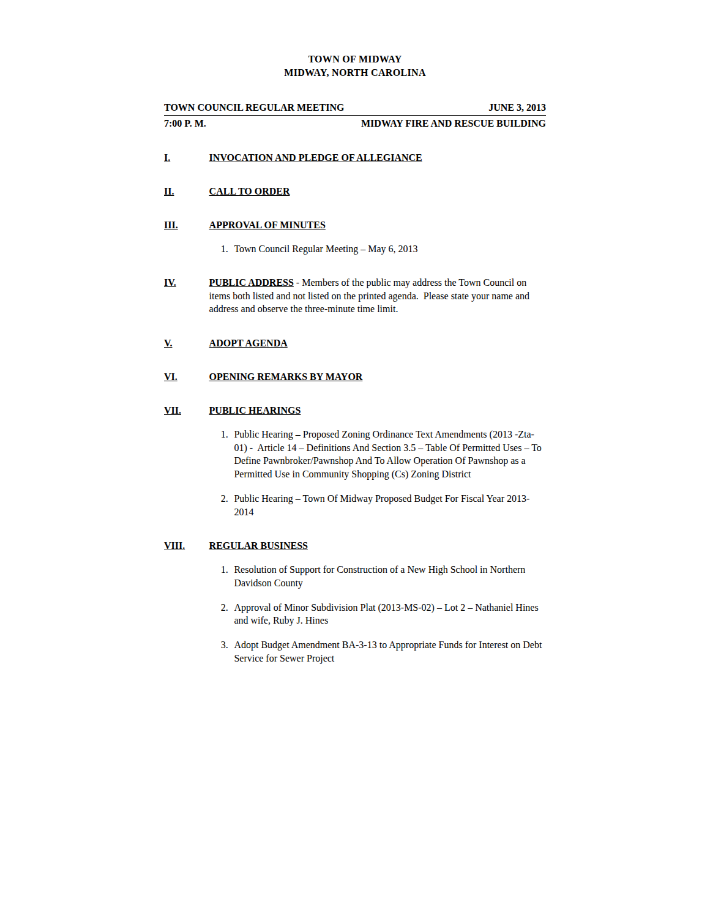TOWN OF MIDWAY
MIDWAY, NORTH CAROLINA
| TOWN COUNCIL REGULAR MEETING | JUNE 3, 2013 |
| 7:00 P. M. | MIDWAY FIRE AND RESCUE BUILDING |
I.
INVOCATION AND PLEDGE OF ALLEGIANCE
II.
CALL TO ORDER
III.
APPROVAL OF MINUTES
Town Council Regular Meeting – May 6, 2013
IV.
PUBLIC ADDRESS - Members of the public may address the Town Council on items both listed and not listed on the printed agenda. Please state your name and address and observe the three-minute time limit.
V.
ADOPT AGENDA
VI.
OPENING REMARKS BY MAYOR
VII.
PUBLIC HEARINGS
Public Hearing – Proposed Zoning Ordinance Text Amendments (2013 -Zta-01) - Article 14 – Definitions And Section 3.5 – Table Of Permitted Uses – To Define Pawnbroker/Pawnshop And To Allow Operation Of Pawnshop as a Permitted Use in Community Shopping (Cs) Zoning District
Public Hearing – Town Of Midway Proposed Budget For Fiscal Year 2013-2014
VIII.
REGULAR BUSINESS
Resolution of Support for Construction of a New High School in Northern Davidson County
Approval of Minor Subdivision Plat (2013-MS-02) – Lot 2 – Nathaniel Hines and wife, Ruby J. Hines
Adopt Budget Amendment BA-3-13 to Appropriate Funds for Interest on Debt Service for Sewer Project